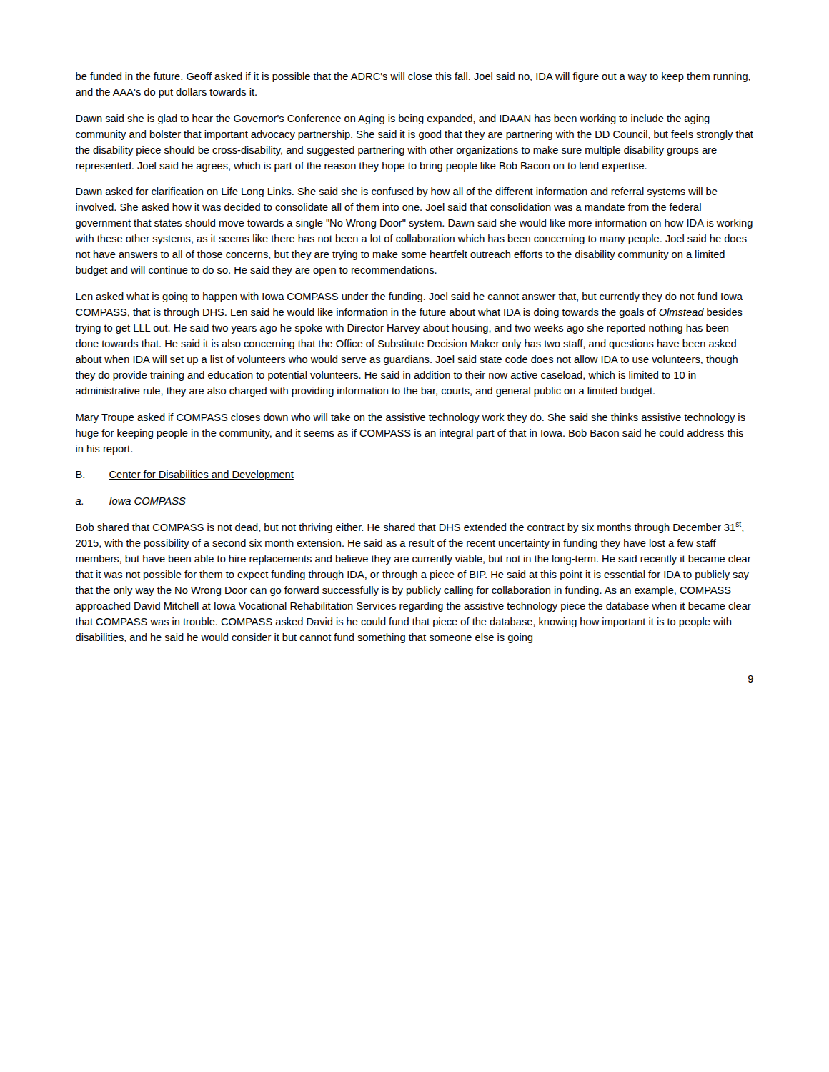be funded in the future. Geoff asked if it is possible that the ADRC's will close this fall. Joel said no, IDA will figure out a way to keep them running, and the AAA's do put dollars towards it.
Dawn said she is glad to hear the Governor's Conference on Aging is being expanded, and IDAAN has been working to include the aging community and bolster that important advocacy partnership. She said it is good that they are partnering with the DD Council, but feels strongly that the disability piece should be cross-disability, and suggested partnering with other organizations to make sure multiple disability groups are represented. Joel said he agrees, which is part of the reason they hope to bring people like Bob Bacon on to lend expertise.
Dawn asked for clarification on Life Long Links. She said she is confused by how all of the different information and referral systems will be involved. She asked how it was decided to consolidate all of them into one. Joel said that consolidation was a mandate from the federal government that states should move towards a single "No Wrong Door" system. Dawn said she would like more information on how IDA is working with these other systems, as it seems like there has not been a lot of collaboration which has been concerning to many people. Joel said he does not have answers to all of those concerns, but they are trying to make some heartfelt outreach efforts to the disability community on a limited budget and will continue to do so. He said they are open to recommendations.
Len asked what is going to happen with Iowa COMPASS under the funding. Joel said he cannot answer that, but currently they do not fund Iowa COMPASS, that is through DHS. Len said he would like information in the future about what IDA is doing towards the goals of Olmstead besides trying to get LLL out. He said two years ago he spoke with Director Harvey about housing, and two weeks ago she reported nothing has been done towards that. He said it is also concerning that the Office of Substitute Decision Maker only has two staff, and questions have been asked about when IDA will set up a list of volunteers who would serve as guardians. Joel said state code does not allow IDA to use volunteers, though they do provide training and education to potential volunteers. He said in addition to their now active caseload, which is limited to 10 in administrative rule, they are also charged with providing information to the bar, courts, and general public on a limited budget.
Mary Troupe asked if COMPASS closes down who will take on the assistive technology work they do. She said she thinks assistive technology is huge for keeping people in the community, and it seems as if COMPASS is an integral part of that in Iowa. Bob Bacon said he could address this in his report.
B. Center for Disabilities and Development
a. Iowa COMPASS
Bob shared that COMPASS is not dead, but not thriving either. He shared that DHS extended the contract by six months through December 31st, 2015, with the possibility of a second six month extension. He said as a result of the recent uncertainty in funding they have lost a few staff members, but have been able to hire replacements and believe they are currently viable, but not in the long-term. He said recently it became clear that it was not possible for them to expect funding through IDA, or through a piece of BIP. He said at this point it is essential for IDA to publicly say that the only way the No Wrong Door can go forward successfully is by publicly calling for collaboration in funding. As an example, COMPASS approached David Mitchell at Iowa Vocational Rehabilitation Services regarding the assistive technology piece the database when it became clear that COMPASS was in trouble. COMPASS asked David is he could fund that piece of the database, knowing how important it is to people with disabilities, and he said he would consider it but cannot fund something that someone else is going
9